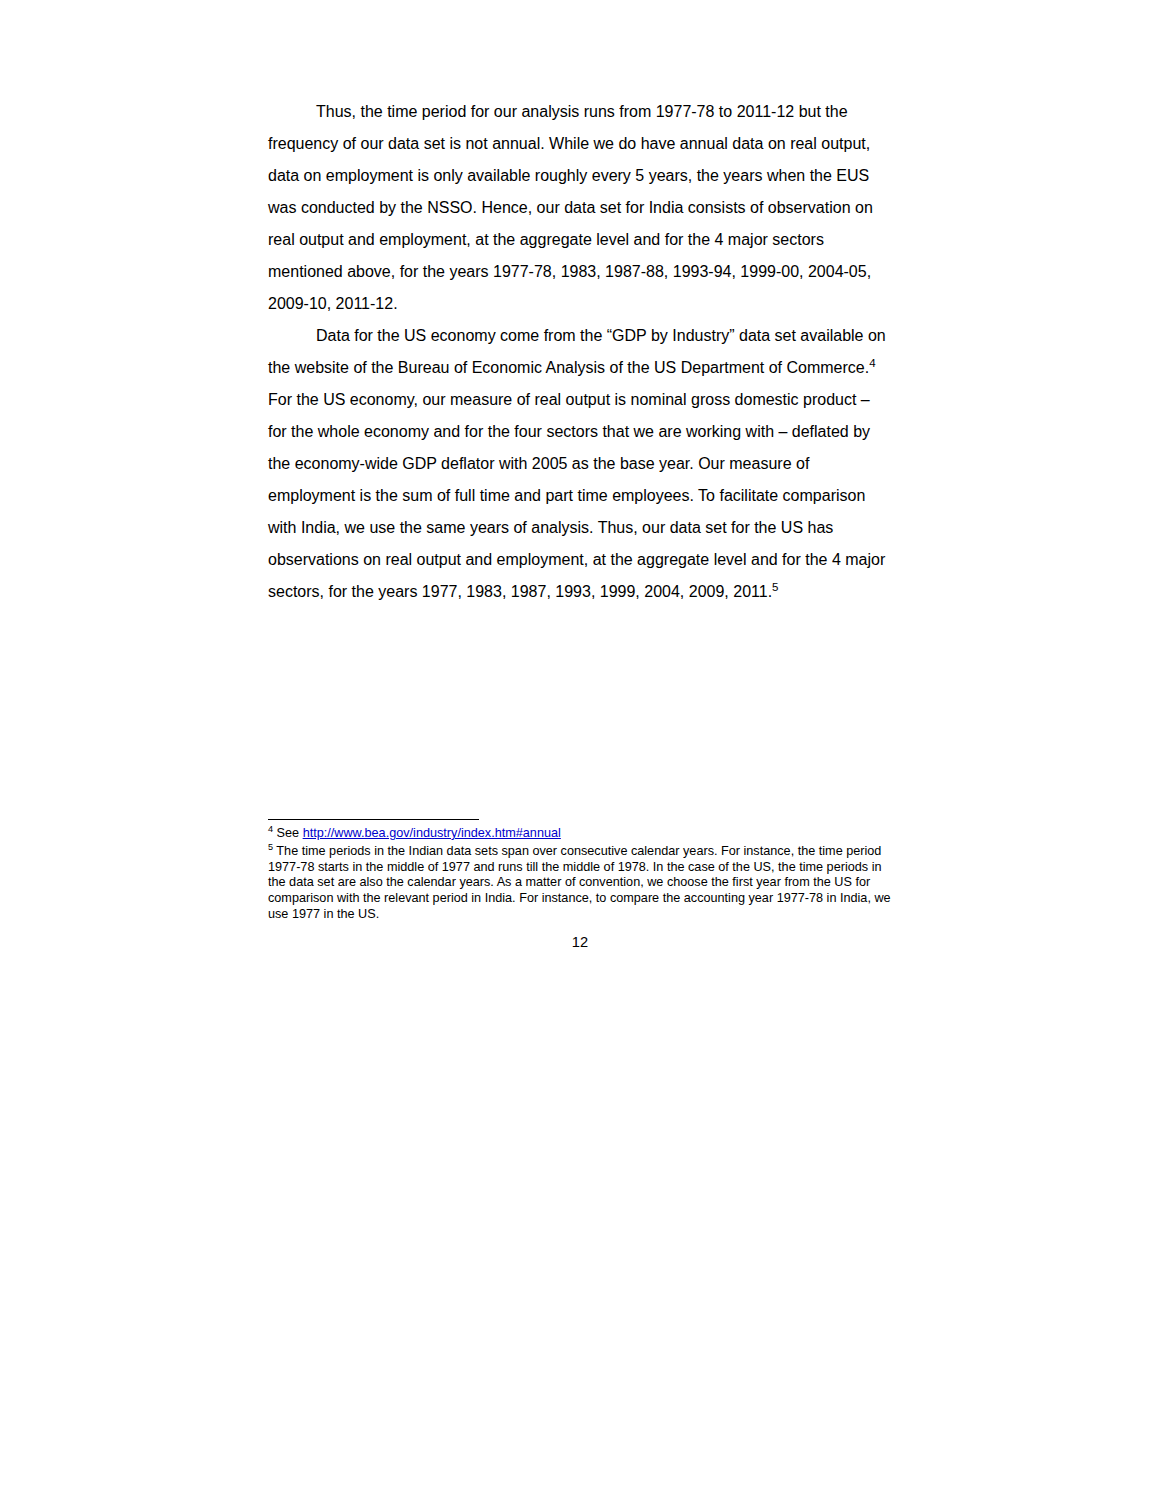Thus, the time period for our analysis runs from 1977-78 to 2011-12 but the frequency of our data set is not annual. While we do have annual data on real output, data on employment is only available roughly every 5 years, the years when the EUS was conducted by the NSSO. Hence, our data set for India consists of observation on real output and employment, at the aggregate level and for the 4 major sectors mentioned above, for the years 1977-78, 1983, 1987-88, 1993-94, 1999-00, 2004-05, 2009-10, 2011-12.
Data for the US economy come from the “GDP by Industry” data set available on the website of the Bureau of Economic Analysis of the US Department of Commerce.4 For the US economy, our measure of real output is nominal gross domestic product – for the whole economy and for the four sectors that we are working with – deflated by the economy-wide GDP deflator with 2005 as the base year. Our measure of employment is the sum of full time and part time employees. To facilitate comparison with India, we use the same years of analysis. Thus, our data set for the US has observations on real output and employment, at the aggregate level and for the 4 major sectors, for the years 1977, 1983, 1987, 1993, 1999, 2004, 2009, 2011.5
4 See http://www.bea.gov/industry/index.htm#annual
5 The time periods in the Indian data sets span over consecutive calendar years. For instance, the time period 1977-78 starts in the middle of 1977 and runs till the middle of 1978. In the case of the US, the time periods in the data set are also the calendar years. As a matter of convention, we choose the first year from the US for comparison with the relevant period in India. For instance, to compare the accounting year 1977-78 in India, we use 1977 in the US.
12